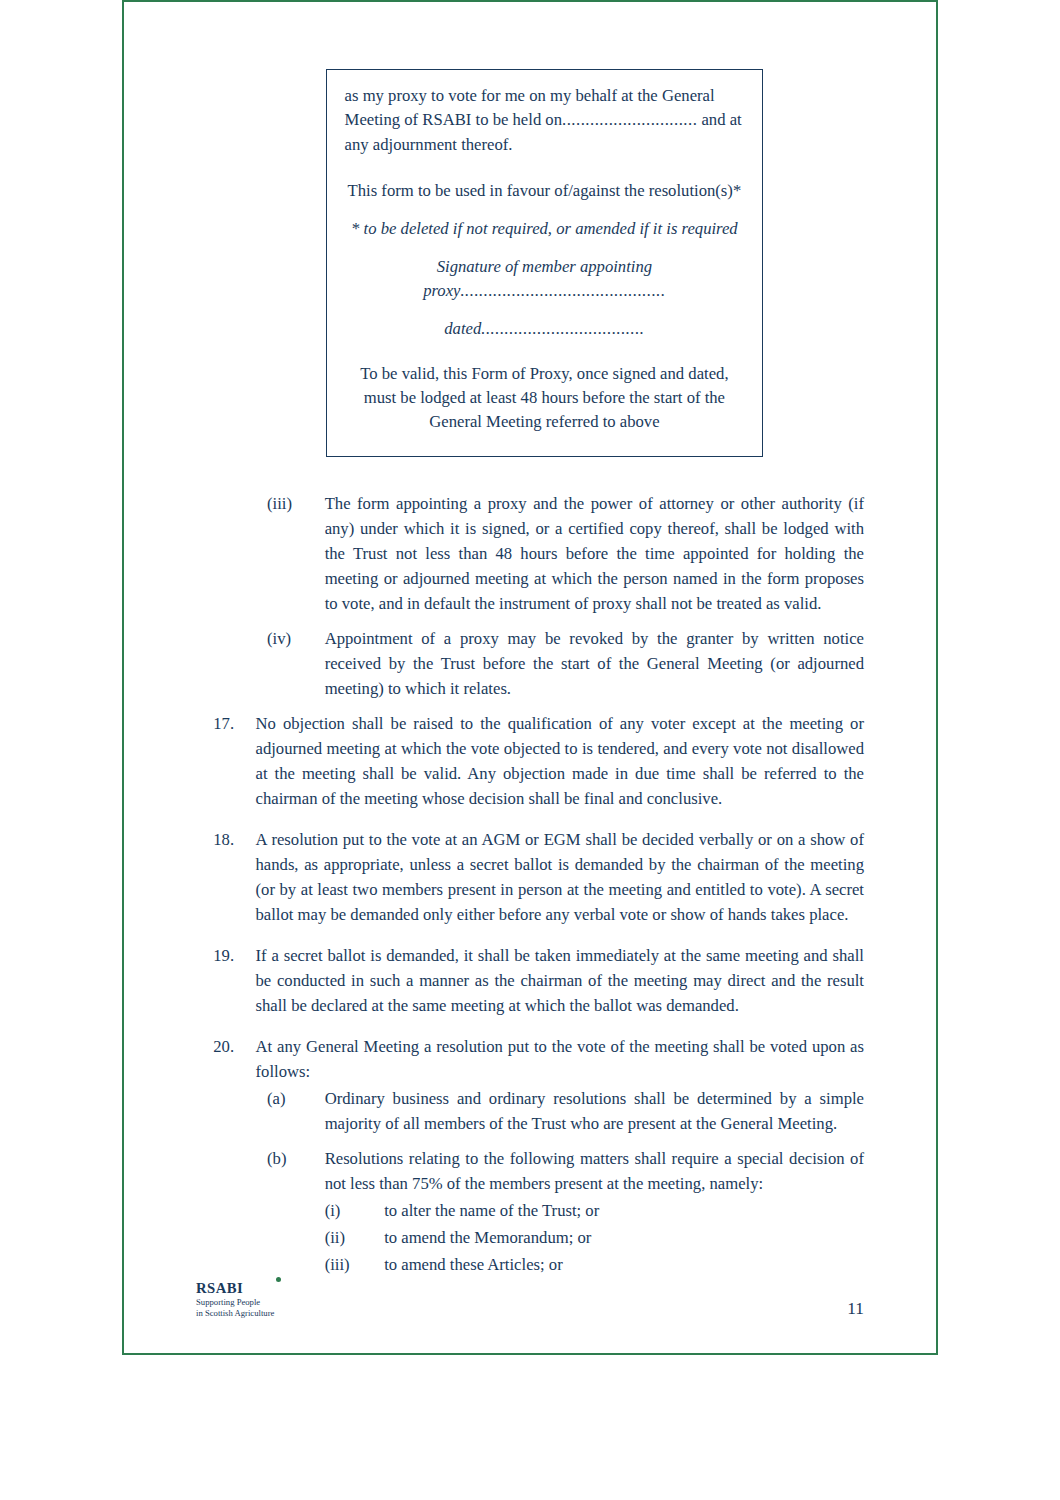as my proxy to vote for me on my behalf at the General Meeting of RSABI to be held on............................. and at any adjournment thereof.
This form to be used in favour of/against the resolution(s)*
* to be deleted if not required, or amended if it is required
Signature of member appointing proxy............................................
dated...................................
To be valid, this Form of Proxy, once signed and dated, must be lodged at least 48 hours before the start of the General Meeting referred to above
(iii)
The form appointing a proxy and the power of attorney or other authority (if any) under which it is signed, or a certified copy thereof, shall be lodged with the Trust not less than 48 hours before the time appointed for holding the meeting or adjourned meeting at which the person named in the form proposes to vote, and in default the instrument of proxy shall not be treated as valid.
(iv)
Appointment of a proxy may be revoked by the granter by written notice received by the Trust before the start of the General Meeting (or adjourned meeting) to which it relates.
17.
No objection shall be raised to the qualification of any voter except at the meeting or adjourned meeting at which the vote objected to is tendered, and every vote not disallowed at the meeting shall be valid. Any objection made in due time shall be referred to the chairman of the meeting whose decision shall be final and conclusive.
18.
A resolution put to the vote at an AGM or EGM shall be decided verbally or on a show of hands, as appropriate, unless a secret ballot is demanded by the chairman of the meeting (or by at least two members present in person at the meeting and entitled to vote). A secret ballot may be demanded only either before any verbal vote or show of hands takes place.
19.
If a secret ballot is demanded, it shall be taken immediately at the same meeting and shall be conducted in such a manner as the chairman of the meeting may direct and the result shall be declared at the same meeting at which the ballot was demanded.
20.
At any General Meeting a resolution put to the vote of the meeting shall be voted upon as follows:
(a)
Ordinary business and ordinary resolutions shall be determined by a simple majority of all members of the Trust who are present at the General Meeting.
(b)
Resolutions relating to the following matters shall require a special decision of not less than 75% of the members present at the meeting, namely:
(i)
to alter the name of the Trust; or
(ii)
to amend the Memorandum; or
(iii)
to amend these Articles; or
RSABI
Supporting People
in Scottish Agriculture
11